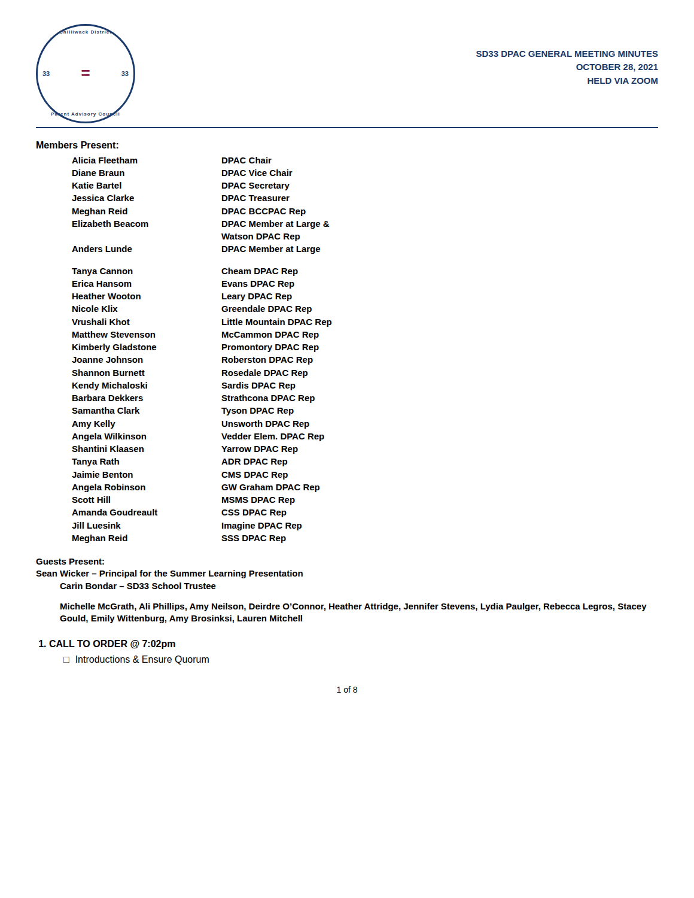Chilliwack District
33
33
=
Parent Advisory Council
SD33 DPAC GENERAL MEETING MINUTES
OCTOBER 28, 2021
HELD VIA ZOOM
Members Present:
| Alicia Fleetham | DPAC Chair |
| Diane Braun | DPAC Vice Chair |
| Katie Bartel | DPAC Secretary |
| Jessica Clarke | DPAC Treasurer |
| Meghan Reid | DPAC BCCPAC Rep |
| Elizabeth Beacom | DPAC Member at Large & |
| | Watson DPAC Rep |
| Anders Lunde | DPAC Member at Large |
| Tanya Cannon | Cheam DPAC Rep |
| Erica Hansom | Evans DPAC Rep |
| Heather Wooton | Leary DPAC Rep |
| Nicole Klix | Greendale DPAC Rep |
| Vrushali Khot | Little Mountain DPAC Rep |
| Matthew Stevenson | McCammon DPAC Rep |
| Kimberly Gladstone | Promontory DPAC Rep |
| Joanne Johnson | Roberston DPAC Rep |
| Shannon Burnett | Rosedale DPAC Rep |
| Kendy Michaloski | Sardis DPAC Rep |
| Barbara Dekkers | Strathcona DPAC Rep |
| Samantha Clark | Tyson DPAC Rep |
| Amy Kelly | Unsworth DPAC Rep |
| Angela Wilkinson | Vedder Elem. DPAC Rep |
| Shantini Klaasen | Yarrow DPAC Rep |
| Tanya Rath | ADR DPAC Rep |
| Jaimie Benton | CMS DPAC Rep |
| Angela Robinson | GW Graham DPAC Rep |
| Scott Hill | MSMS DPAC Rep |
| Amanda Goudreault | CSS DPAC Rep |
| Jill Luesink | Imagine DPAC Rep |
| Meghan Reid | SSS DPAC Rep |
Guests Present:
Sean Wicker – Principal for the Summer Learning Presentation
Carin Bondar – SD33 School Trustee
Michelle McGrath, Ali Phillips, Amy Neilson, Deirdre O’Connor, Heather Attridge, Jennifer Stevens, Lydia Paulger, Rebecca Legros, Stacey Gould, Emily Wittenburg, Amy Brosinksi, Lauren Mitchell
CALL TO ORDER @ 7:02pm
Introductions & Ensure Quorum
1 of 8